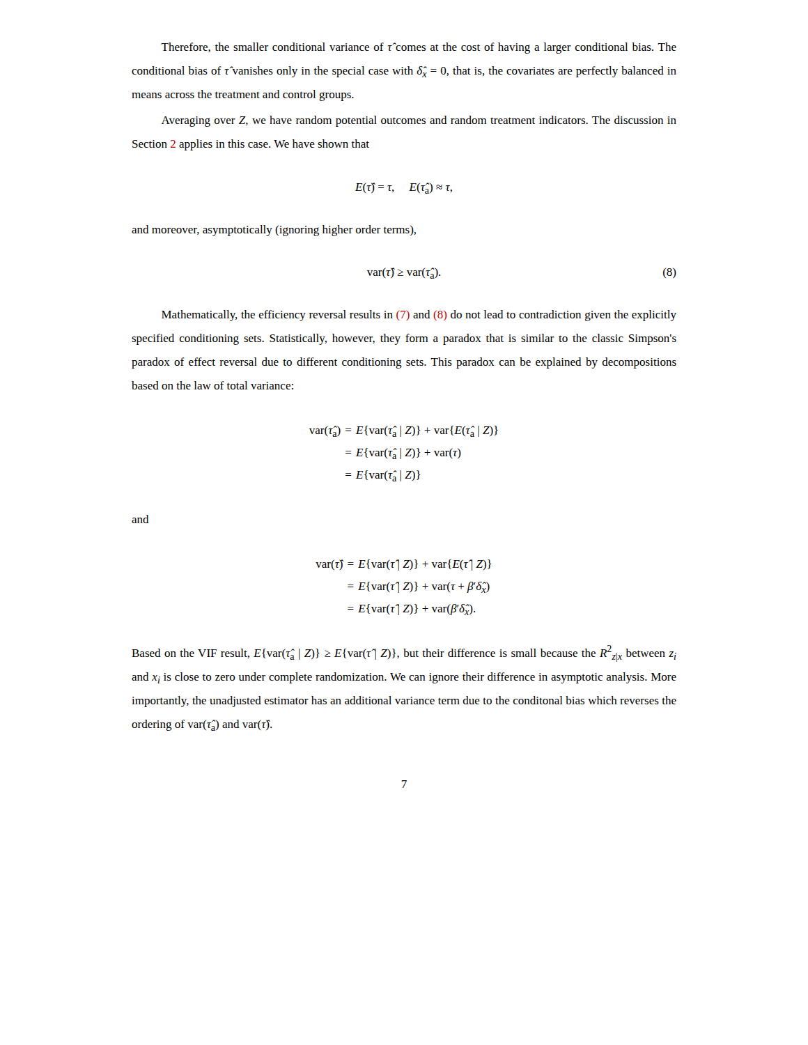Therefore, the smaller conditional variance of τ̂ comes at the cost of having a larger conditional bias. The conditional bias of τ̂ vanishes only in the special case with δ̂x = 0, that is, the covariates are perfectly balanced in means across the treatment and control groups.
Averaging over Z, we have random potential outcomes and random treatment indicators. The discussion in Section 2 applies in this case. We have shown that
E(τ̂) = τ, E(τ̂a) ≈ τ,
and moreover, asymptotically (ignoring higher order terms),
var(τ̂) ≥ var(τ̂a). (8)
Mathematically, the efficiency reversal results in (7) and (8) do not lead to contradiction given the explicitly specified conditioning sets. Statistically, however, they form a paradox that is similar to the classic Simpson's paradox of effect reversal due to different conditioning sets. This paradox can be explained by decompositions based on the law of total variance:
| var ( τ̂ a ) | = | E { var ( τ̂ a / Z )} + var { E ( τ̂ a / Z )} |
| | = | E { var ( τ̂ a / Z )} + var ( τ ) |
| | = | E { var ( τ̂ a / Z )} |
and
| var ( τ̂ ) | = | E { var ( τ̂ / Z )} + var { E ( τ̂ / Z )} |
| | = | E { var ( τ̂ / Z )} + var ( τ + β ′ δ̂ x ) |
| | = | E { var ( τ̂ / Z )} + var ( β ′ δ̂ x ). |
Based on the VIF result, E{var(τ̂a | Z)} ≥ E{var(τ̂ | Z)}, but their difference is small because the R2z|x between zi and xi is close to zero under complete randomization. We can ignore their difference in asymptotic analysis. More importantly, the unadjusted estimator has an additional variance term due to the conditonal bias which reverses the ordering of var(τ̂a) and var(τ̂).
7